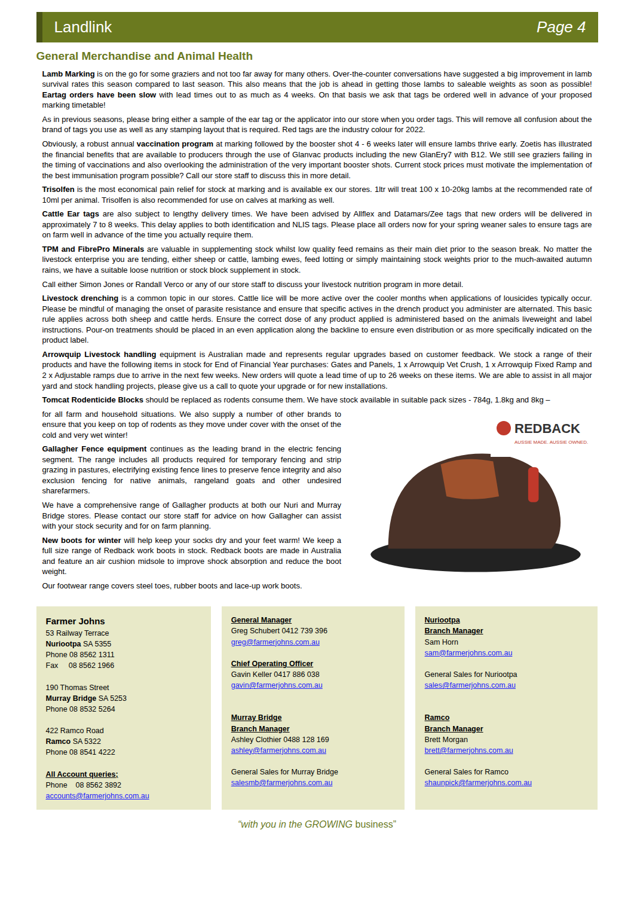Landlink
Page 4
General Merchandise and Animal Health
Lamb Marking is on the go for some graziers and not too far away for many others. Over-the-counter conversations have suggested a big improvement in lamb survival rates this season compared to last season. This also means that the job is ahead in getting those lambs to saleable weights as soon as possible! Eartag orders have been slow with lead times out to as much as 4 weeks. On that basis we ask that tags be ordered well in advance of your proposed marking timetable!
As in previous seasons, please bring either a sample of the ear tag or the applicator into our store when you order tags. This will remove all confusion about the brand of tags you use as well as any stamping layout that is required. Red tags are the industry colour for 2022.
Obviously, a robust annual vaccination program at marking followed by the booster shot 4 - 6 weeks later will ensure lambs thrive early. Zoetis has illustrated the financial benefits that are available to producers through the use of Glanvac products including the new GlanEry7 with B12. We still see graziers failing in the timing of vaccinations and also overlooking the administration of the very important booster shots. Current stock prices must motivate the implementation of the best immunisation program possible? Call our store staff to discuss this in more detail.
Trisolfen is the most economical pain relief for stock at marking and is available ex our stores. 1ltr will treat 100 x 10-20kg lambs at the recommended rate of 10ml per animal. Trisolfen is also recommended for use on calves at marking as well.
Cattle Ear tags are also subject to lengthy delivery times. We have been advised by Allflex and Datamars/Zee tags that new orders will be delivered in approximately 7 to 8 weeks. This delay applies to both identification and NLIS tags. Please place all orders now for your spring weaner sales to ensure tags are on farm well in advance of the time you actually require them.
TPM and FibrePro Minerals are valuable in supplementing stock whilst low quality feed remains as their main diet prior to the season break. No matter the livestock enterprise you are tending, either sheep or cattle, lambing ewes, feed lotting or simply maintaining stock weights prior to the much-awaited autumn rains, we have a suitable loose nutrition or stock block supplement in stock.
Call either Simon Jones or Randall Verco or any of our store staff to discuss your livestock nutrition program in more detail.
Livestock drenching is a common topic in our stores. Cattle lice will be more active over the cooler months when applications of lousicides typically occur. Please be mindful of managing the onset of parasite resistance and ensure that specific actives in the drench product you administer are alternated. This basic rule applies across both sheep and cattle herds. Ensure the correct dose of any product applied is administered based on the animals liveweight and label instructions. Pour-on treatments should be placed in an even application along the backline to ensure even distribution or as more specifically indicated on the product label.
Arrowquip Livestock handling equipment is Australian made and represents regular upgrades based on customer feedback. We stock a range of their products and have the following items in stock for End of Financial Year purchases: Gates and Panels, 1 x Arrowquip Vet Crush, 1 x Arrowquip Fixed Ramp and 2 x Adjustable ramps due to arrive in the next few weeks. New orders will quote a lead time of up to 26 weeks on these items. We are able to assist in all major yard and stock handling projects, please give us a call to quote your upgrade or for new installations.
Tomcat Rodenticide Blocks should be replaced as rodents consume them. We have stock available in suitable pack sizes - 784g, 1.8kg and 8kg –
for all farm and household situations. We also supply a number of other brands to ensure that you keep on top of rodents as they move under cover with the onset of the cold and very wet winter!
Gallagher Fence equipment continues as the leading brand in the electric fencing segment. The range includes all products required for temporary fencing and strip grazing in pastures, electrifying existing fence lines to preserve fence integrity and also exclusion fencing for native animals, rangeland goats and other undesired sharefarmers.
We have a comprehensive range of Gallagher products at both our Nuri and Murray Bridge stores. Please contact our store staff for advice on how Gallagher can assist with your stock security and for on farm planning.
New boots for winter will help keep your socks dry and your feet warm! We keep a full size range of Redback work boots in stock. Redback boots are made in Australia and feature an air cushion midsole to improve shock absorption and reduce the boot weight.
Our footwear range covers steel toes, rubber boots and lace-up work boots.
Farmer Johns
53 Railway Terrace
Nuriootpa SA 5355
Phone 08 8562 1311
Fax 08 8562 1966
190 Thomas Street
Murray Bridge SA 5253
Phone 08 8532 5264
422 Ramco Road
Ramco SA 5322
Phone 08 8541 4222
All Account queries;
Phone 08 8562 3892
accounts@farmerjohns.com.au
General Manager
Greg Schubert 0412 739 396
greg@farmerjohns.com.au
Chief Operating Officer
Gavin Keller 0417 886 038
gavin@farmerjohns.com.au
Murray Bridge
Branch Manager
Ashley Clothier 0488 128 169
ashley@farmerjohns.com.au
General Sales for Murray Bridge
salesmb@farmerjohns.com.au
Nuriootpa
Branch Manager
Sam Horn
sam@farmerjohns.com.au
General Sales for Nuriootpa
sales@farmerjohns.com.au
Ramco
Branch Manager
Brett Morgan
brett@farmerjohns.com.au
General Sales for Ramco
shaunpick@farmerjohns.com.au
“with you in the GROWING business”